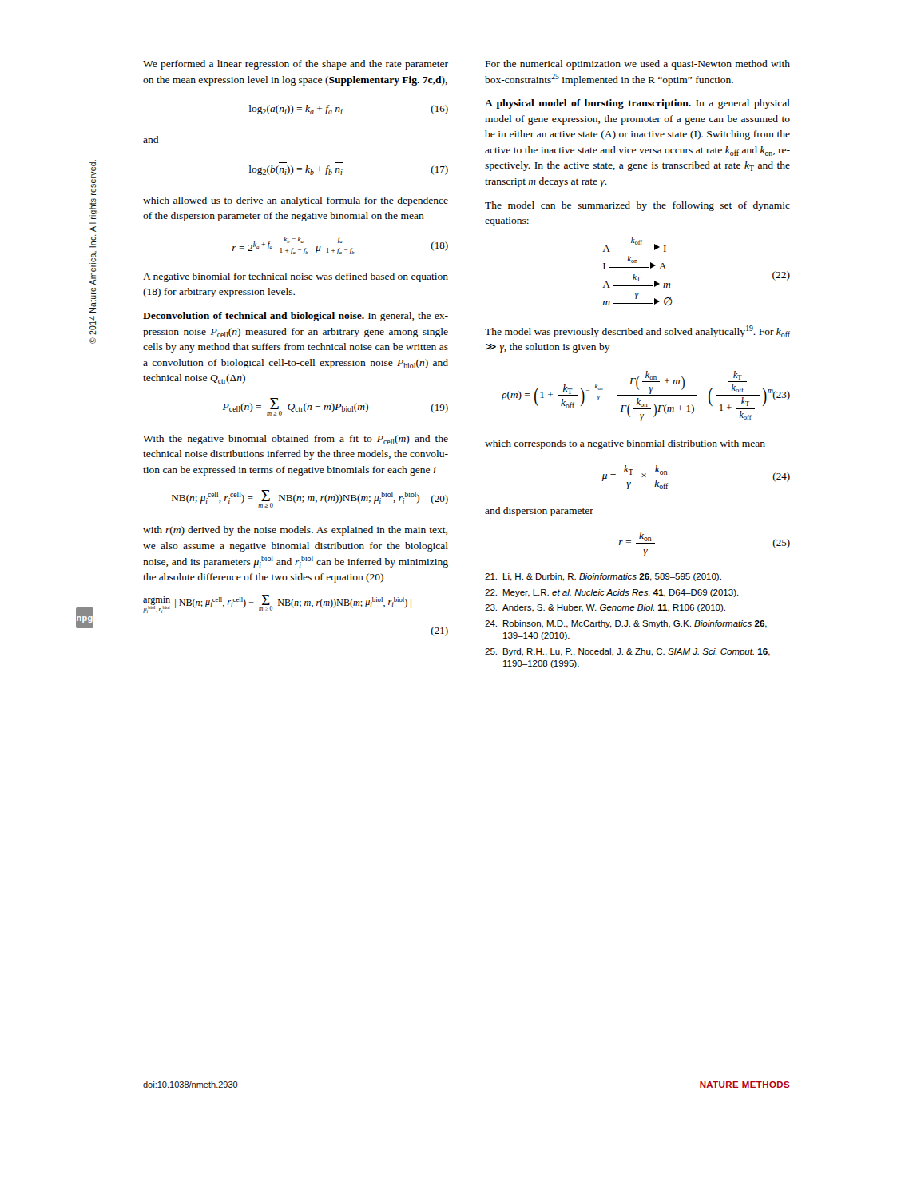© 2014 Nature America, Inc. All rights reserved.
npg
We performed a linear regression of the shape and the rate parameter on the mean expression level in log space (Supplementary Fig. 7c,d),
log2(a(ni)) = ka + fa ni
(16)
and
log2(b(ni)) = kb + fb ni
(17)
which allowed us to derive an analytical formula for the dependence of the dispersion parameter of the negative binomial on the mean
r = 2ka + fa kb − ka 1 + fa − fb μfa 1 + fa − fb
(18)
A negative binomial for technical noise was defined based on equation (18) for arbitrary expression levels.
Deconvolution of technical and biological noise. In general, the expression noise Pcell(n) measured for an arbitrary gene among single cells by any method that suffers from technical noise can be written as a convolution of biological cell-to-cell expression noise Pbiol(n) and technical noise Qctr(Δn)
Pcell(n) = Σm ≥ 0 Qctr(n − m)Pbiol(m)
(19)
With the negative binomial obtained from a fit to Pcell(m) and the technical noise distributions inferred by the three models, the convolution can be expressed in terms of negative binomials for each gene i
NB(n; μicell, ricell) = Σm ≥ 0 NB(n; m, r(m))NB(m; μibiol, ribiol)
(20)
with r(m) derived by the noise models. As explained in the main text, we also assume a negative binomial distribution for the biological noise, and its parameters μibiol and ribiol can be inferred by minimizing the absolute difference of the two sides of equation (20)
argmin μibiol, ribiol | NB(n; μicell, ricell) − Σm ≥ 0 NB(n; m, r(m))NB(m; μibiol, ribiol) |
(21)
For the numerical optimization we used a quasi-Newton method with box-constraints25 implemented in the R “optim” function.
A physical model of bursting transcription. In a general physical model of gene expression, the promoter of a gene can be assumed to be in either an active state (A) or inactive state (I). Switching from the active to the inactive state and vice versa occurs at rate koff and kon, respectively. In the active state, a gene is transcribed at rate kT and the transcript m decays at rate γ.
The model can be summarized by the following set of dynamic equations:
Akoff I
Ikon A
AkT m
mγ∅
(22)
The model was previously described and solved analytically19. For koff ≫ γ, the solution is given by
ρ(m) = (1 + kT koff)−kon γ Γ(kon γ + m) Γ(kon γ) Γ(m + 1) ( kT koff 1 + kT koff )m
(23)
which corresponds to a negative binomial distribution with mean
μ = kT γ × kon koff
(24)
and dispersion parameter
r = kon γ
(25)
Li, H. & Durbin, R. Bioinformatics 26, 589–595 (2010).
Meyer, L.R. et al. Nucleic Acids Res. 41, D64–D69 (2013).
Anders, S. & Huber, W. Genome Biol. 11, R106 (2010).
Robinson, M.D., McCarthy, D.J. & Smyth, G.K. Bioinformatics 26, 139–140 (2010).
Byrd, R.H., Lu, P., Nocedal, J. & Zhu, C. SIAM J. Sci. Comput. 16, 1190–1208 (1995).
doi:10.1038/nmeth.2930
NATURE METHODS